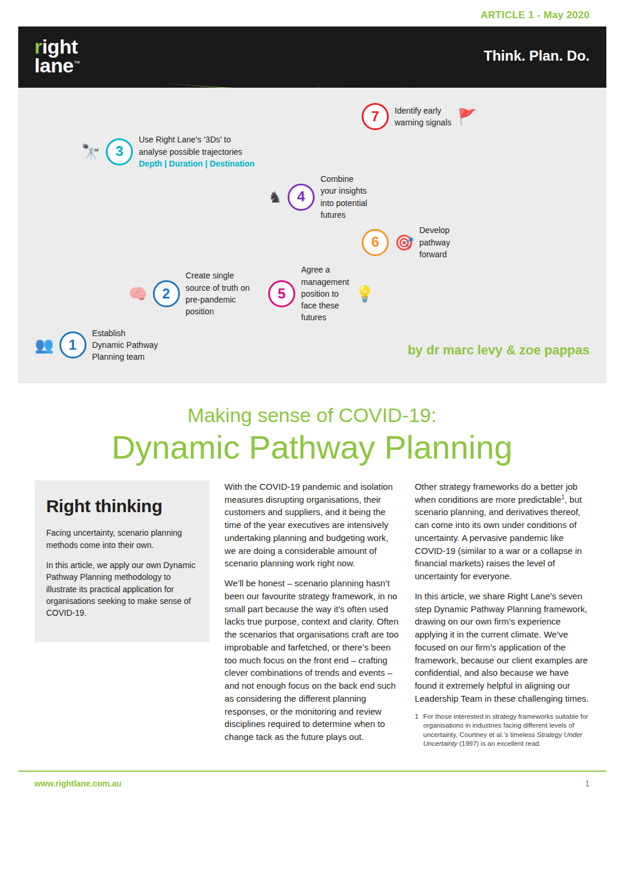ARTICLE 1 - May 2020
right
lane™
Think. Plan. Do.
7
Identify early
warning signals
🚩
🔭
3
Use Right Lane’s ‘3Ds’ to
analyse possible trajectories
Depth | Duration | Destination
♞
4
Combine
your insights
into potential
futures
6
🎯
Develop
pathway
forward
🧠
2
Create single
source of truth on
pre-pandemic
position
5
Agree a
management
position to
face these
futures
💡
👥
1
Establish
Dynamic Pathway
Planning team
by dr marc levy & zoe pappas
Making sense of COVID-19:
Dynamic Pathway Planning
Right thinking
Facing uncertainty, scenario planning methods come into their own.
In this article, we apply our own Dynamic Pathway Planning methodology to illustrate its practical application for organisations seeking to make sense of COVID-19.
With the COVID-19 pandemic and isolation measures disrupting organisations, their customers and suppliers, and it being the time of the year executives are intensively undertaking planning and budgeting work, we are doing a considerable amount of scenario planning work right now.
We’ll be honest – scenario planning hasn’t been our favourite strategy framework, in no small part because the way it’s often used lacks true purpose, context and clarity. Often the scenarios that organisations craft are too improbable and farfetched, or there’s been too much focus on the front end – crafting clever combinations of trends and events – and not enough focus on the back end such as considering the different planning responses, or the monitoring and review disciplines required to determine when to change tack as the future plays out.
Other strategy frameworks do a better job when conditions are more predictable1, but scenario planning, and derivatives thereof, can come into its own under conditions of uncertainty. A pervasive pandemic like COVID-19 (similar to a war or a collapse in financial markets) raises the level of uncertainty for everyone.
In this article, we share Right Lane’s seven step Dynamic Pathway Planning framework, drawing on our own firm’s experience applying it in the current climate. We’ve focused on our firm’s application of the framework, because our client examples are confidential, and also because we have found it extremely helpful in aligning our Leadership Team in these challenging times.
1 For those interested in strategy frameworks suitable for organisations in industries facing different levels of uncertainty, Courtney et al.’s timeless Strategy Under Uncertainty (1997) is an excellent read.
www.rightlane.com.au 1